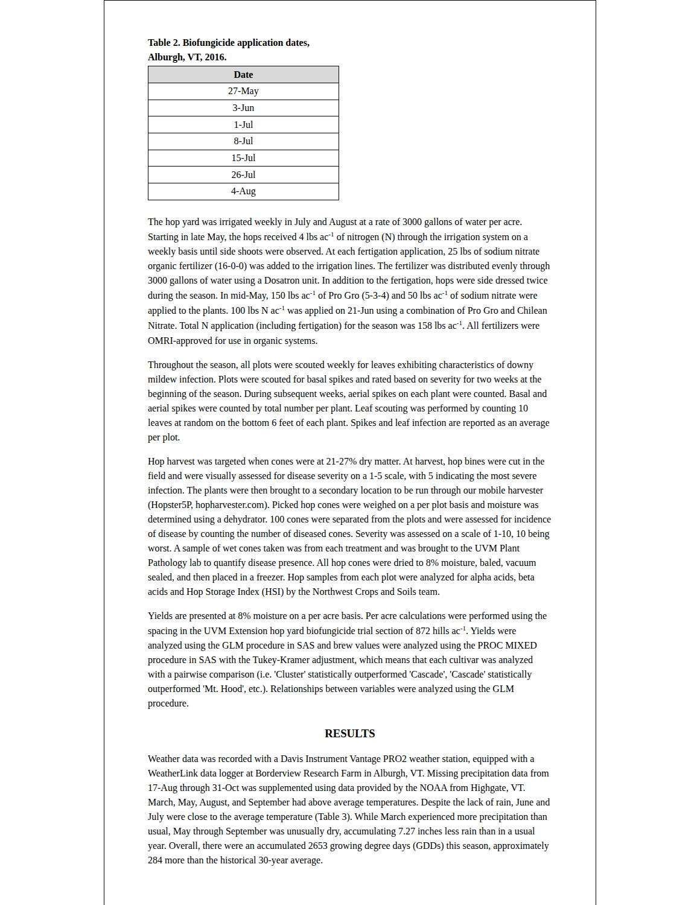Table 2. Biofungicide application dates, Alburgh, VT, 2016.
| Date |
| --- |
| 27-May |
| 3-Jun |
| 1-Jul |
| 8-Jul |
| 15-Jul |
| 26-Jul |
| 4-Aug |
The hop yard was irrigated weekly in July and August at a rate of 3000 gallons of water per acre. Starting in late May, the hops received 4 lbs ac-1 of nitrogen (N) through the irrigation system on a weekly basis until side shoots were observed. At each fertigation application, 25 lbs of sodium nitrate organic fertilizer (16-0-0) was added to the irrigation lines. The fertilizer was distributed evenly through 3000 gallons of water using a Dosatron unit. In addition to the fertigation, hops were side dressed twice during the season. In mid-May, 150 lbs ac-1 of Pro Gro (5-3-4) and 50 lbs ac-1 of sodium nitrate were applied to the plants. 100 lbs N ac-1 was applied on 21-Jun using a combination of Pro Gro and Chilean Nitrate. Total N application (including fertigation) for the season was 158 lbs ac-1. All fertilizers were OMRI-approved for use in organic systems.
Throughout the season, all plots were scouted weekly for leaves exhibiting characteristics of downy mildew infection. Plots were scouted for basal spikes and rated based on severity for two weeks at the beginning of the season. During subsequent weeks, aerial spikes on each plant were counted. Basal and aerial spikes were counted by total number per plant. Leaf scouting was performed by counting 10 leaves at random on the bottom 6 feet of each plant. Spikes and leaf infection are reported as an average per plot.
Hop harvest was targeted when cones were at 21-27% dry matter. At harvest, hop bines were cut in the field and were visually assessed for disease severity on a 1-5 scale, with 5 indicating the most severe infection. The plants were then brought to a secondary location to be run through our mobile harvester (Hopster5P, hopharvester.com). Picked hop cones were weighed on a per plot basis and moisture was determined using a dehydrator. 100 cones were separated from the plots and were assessed for incidence of disease by counting the number of diseased cones. Severity was assessed on a scale of 1-10, 10 being worst. A sample of wet cones taken was from each treatment and was brought to the UVM Plant Pathology lab to quantify disease presence. All hop cones were dried to 8% moisture, baled, vacuum sealed, and then placed in a freezer. Hop samples from each plot were analyzed for alpha acids, beta acids and Hop Storage Index (HSI) by the Northwest Crops and Soils team.
Yields are presented at 8% moisture on a per acre basis. Per acre calculations were performed using the spacing in the UVM Extension hop yard biofungicide trial section of 872 hills ac-1. Yields were analyzed using the GLM procedure in SAS and brew values were analyzed using the PROC MIXED procedure in SAS with the Tukey-Kramer adjustment, which means that each cultivar was analyzed with a pairwise comparison (i.e. 'Cluster' statistically outperformed 'Cascade', 'Cascade' statistically outperformed 'Mt. Hood', etc.). Relationships between variables were analyzed using the GLM procedure.
RESULTS
Weather data was recorded with a Davis Instrument Vantage PRO2 weather station, equipped with a WeatherLink data logger at Borderview Research Farm in Alburgh, VT. Missing precipitation data from 17-Aug through 31-Oct was supplemented using data provided by the NOAA from Highgate, VT. March, May, August, and September had above average temperatures. Despite the lack of rain, June and July were close to the average temperature (Table 3). While March experienced more precipitation than usual, May through September was unusually dry, accumulating 7.27 inches less rain than in a usual year. Overall, there were an accumulated 2653 growing degree days (GDDs) this season, approximately 284 more than the historical 30-year average.